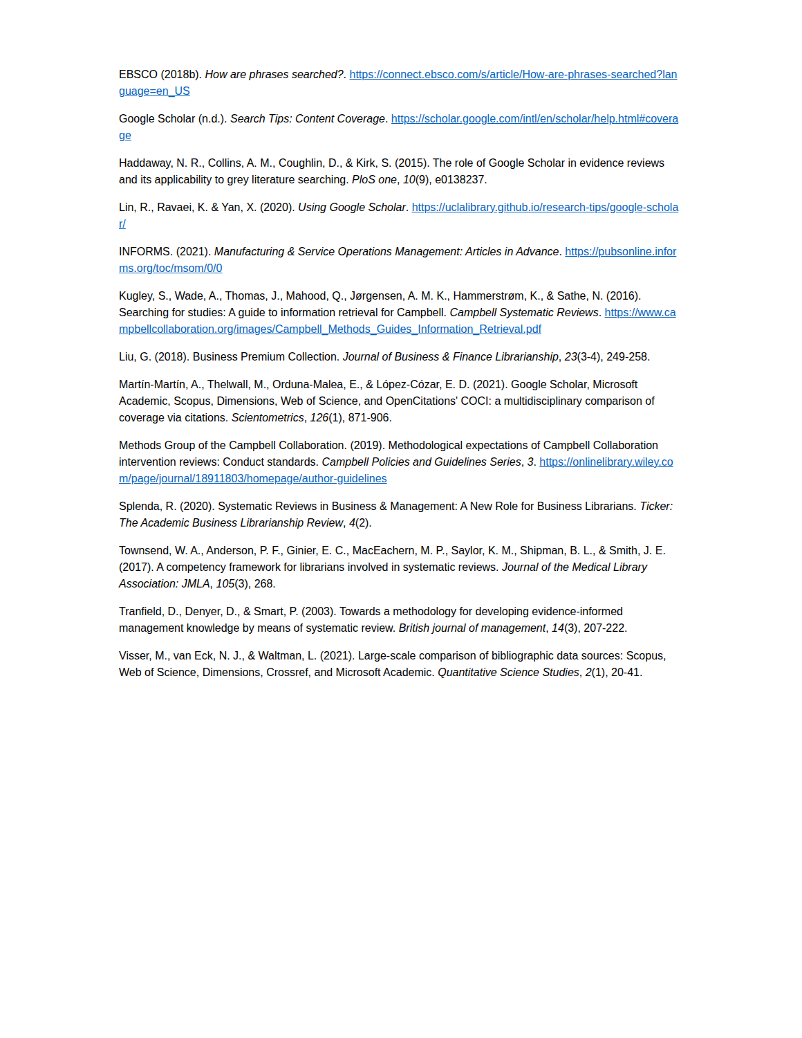EBSCO (2018b). How are phrases searched?. https://connect.ebsco.com/s/article/How-are-phrases-searched?language=en_US
Google Scholar (n.d.). Search Tips: Content Coverage. https://scholar.google.com/intl/en/scholar/help.html#coverage
Haddaway, N. R., Collins, A. M., Coughlin, D., & Kirk, S. (2015). The role of Google Scholar in evidence reviews and its applicability to grey literature searching. PloS one, 10(9), e0138237.
Lin, R., Ravaei, K. & Yan, X. (2020). Using Google Scholar. https://uclalibrary.github.io/research-tips/google-scholar/
INFORMS. (2021). Manufacturing & Service Operations Management: Articles in Advance. https://pubsonline.informs.org/toc/msom/0/0
Kugley, S., Wade, A., Thomas, J., Mahood, Q., Jørgensen, A. M. K., Hammerstrøm, K., & Sathe, N. (2016). Searching for studies: A guide to information retrieval for Campbell. Campbell Systematic Reviews. https://www.campbellcollaboration.org/images/Campbell_Methods_Guides_Information_Retrieval.pdf
Liu, G. (2018). Business Premium Collection. Journal of Business & Finance Librarianship, 23(3-4), 249-258.
Martín-Martín, A., Thelwall, M., Orduna-Malea, E., & López-Cózar, E. D. (2021). Google Scholar, Microsoft Academic, Scopus, Dimensions, Web of Science, and OpenCitations' COCI: a multidisciplinary comparison of coverage via citations. Scientometrics, 126(1), 871-906.
Methods Group of the Campbell Collaboration. (2019). Methodological expectations of Campbell Collaboration intervention reviews: Conduct standards. Campbell Policies and Guidelines Series, 3. https://onlinelibrary.wiley.com/page/journal/18911803/homepage/author-guidelines
Splenda, R. (2020). Systematic Reviews in Business & Management: A New Role for Business Librarians. Ticker: The Academic Business Librarianship Review, 4(2).
Townsend, W. A., Anderson, P. F., Ginier, E. C., MacEachern, M. P., Saylor, K. M., Shipman, B. L., & Smith, J. E. (2017). A competency framework for librarians involved in systematic reviews. Journal of the Medical Library Association: JMLA, 105(3), 268.
Tranfield, D., Denyer, D., & Smart, P. (2003). Towards a methodology for developing evidence-informed management knowledge by means of systematic review. British journal of management, 14(3), 207-222.
Visser, M., van Eck, N. J., & Waltman, L. (2021). Large-scale comparison of bibliographic data sources: Scopus, Web of Science, Dimensions, Crossref, and Microsoft Academic. Quantitative Science Studies, 2(1), 20-41.